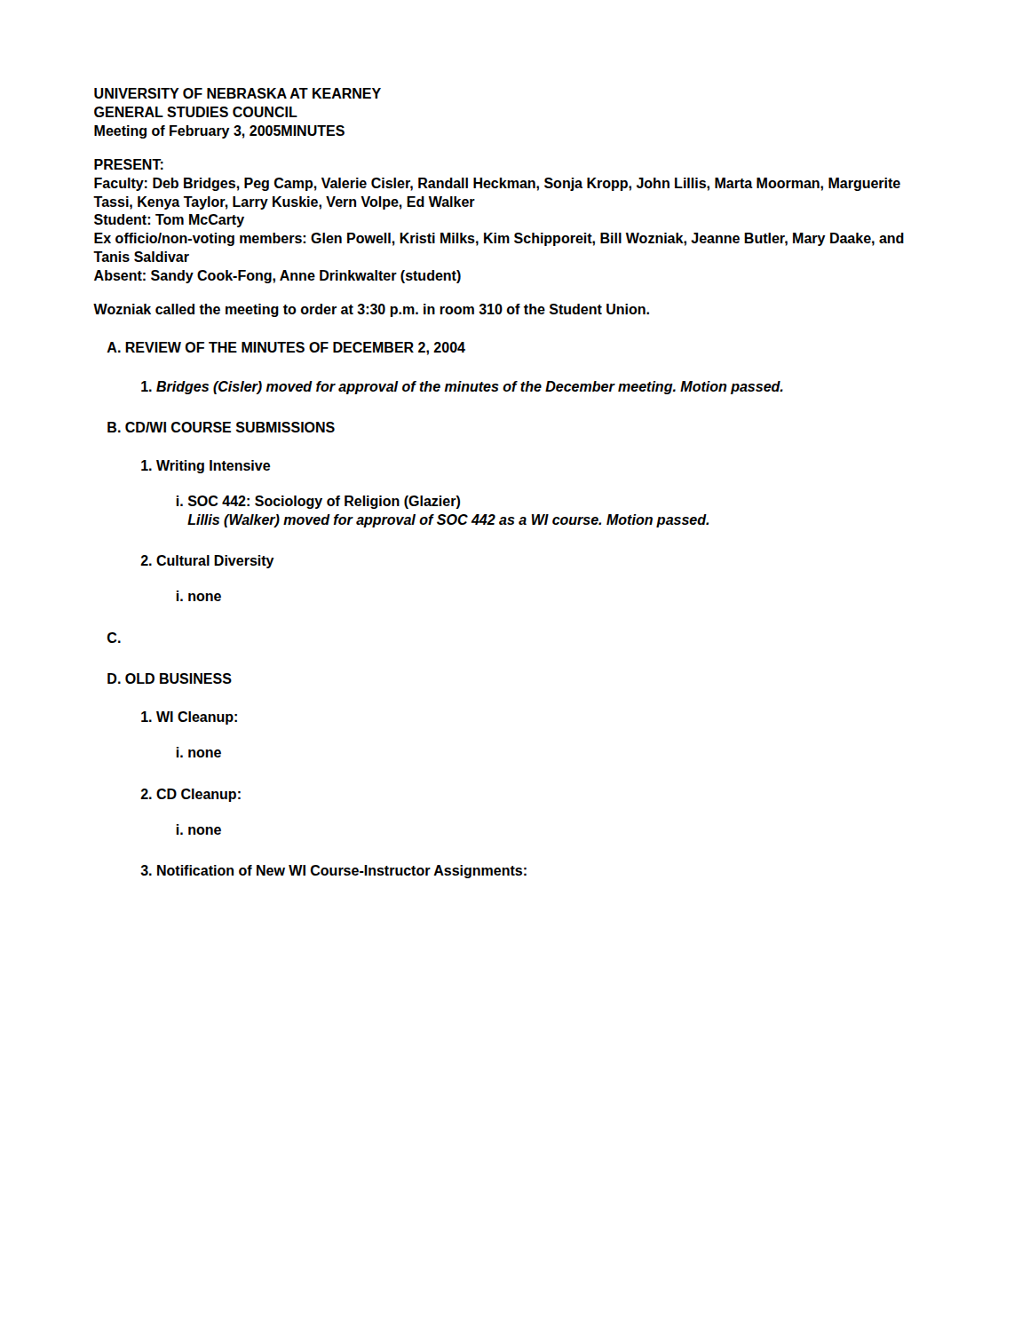UNIVERSITY OF NEBRASKA AT KEARNEY
GENERAL STUDIES COUNCIL
Meeting of February 3, 2005MINUTES
PRESENT:
Faculty: Deb Bridges, Peg Camp, Valerie Cisler, Randall Heckman, Sonja Kropp, John Lillis, Marta Moorman, Marguerite Tassi, Kenya Taylor, Larry Kuskie, Vern Volpe, Ed Walker
Student: Tom McCarty
Ex officio/non-voting members: Glen Powell, Kristi Milks, Kim Schipporeit, Bill Wozniak, Jeanne Butler, Mary Daake, and Tanis Saldivar
Absent: Sandy Cook-Fong, Anne Drinkwalter (student)
Wozniak called the meeting to order at 3:30 p.m. in room 310 of the Student Union.
REVIEW OF THE MINUTES OF DECEMBER 2, 2004
Bridges (Cisler) moved for approval of the minutes of the December meeting. Motion passed.
CD/WI COURSE SUBMISSIONS
Writing Intensive
SOC 442: Sociology of Religion (Glazier)
Lillis (Walker) moved for approval of SOC 442 as a WI course. Motion passed.
Cultural Diversity
none
OLD BUSINESS
WI Cleanup:
none
CD Cleanup:
none
Notification of New WI Course-Instructor Assignments: